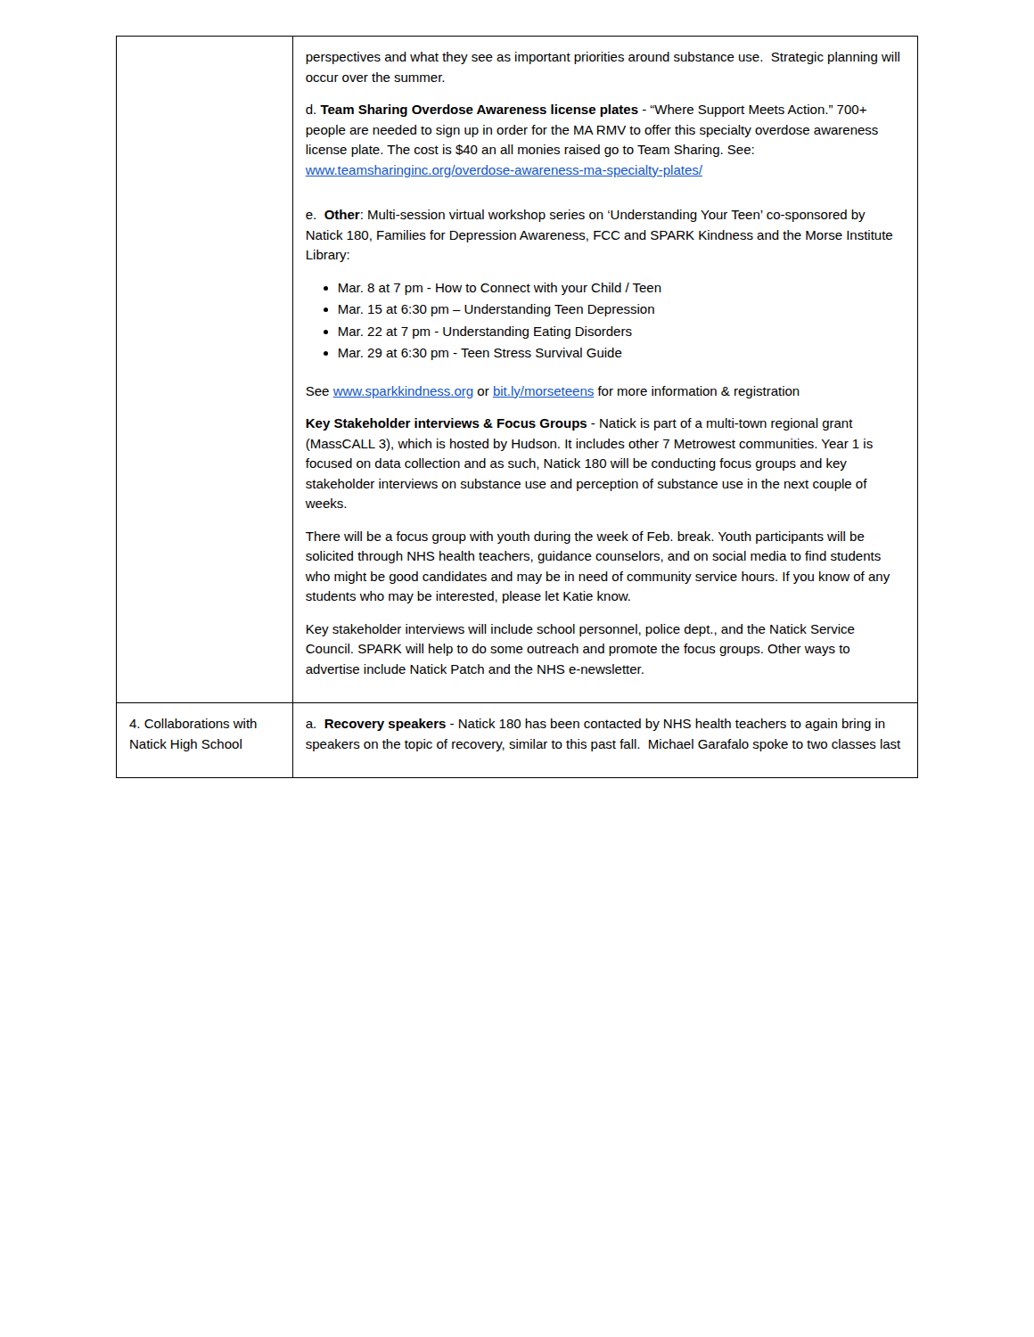| | perspectives and what they see as important priorities around substance use. Strategic planning will occur over the summer. d. Team Sharing Overdose Awareness license plates - “Where Support Meets Action.” 700+ people are needed to sign up in order for the MA RMV to offer this specialty overdose awareness license plate. The cost is $40 an all monies raised go to Team Sharing. See: www.teamsharinginc.org/overdose-awareness-ma-specialty-plates/ e. Other : Multi-session virtual workshop series on ‘Understanding Your Teen’ co-sponsored by Natick 180, Families for Depression Awareness, FCC and SPARK Kindness and the Morse Institute Library: Mar. 8 at 7 pm - How to Connect with your Child / Teen Mar. 15 at 6:30 pm – Understanding Teen Depression Mar. 22 at 7 pm - Understanding Eating Disorders Mar. 29 at 6:30 pm - Teen Stress Survival Guide See www.sparkkindness.org or bit.ly/morseteens for more information & registration Key Stakeholder interviews & Focus Groups - Natick is part of a multi-town regional grant (MassCALL 3), which is hosted by Hudson. It includes other 7 Metrowest communities. Year 1 is focused on data collection and as such, Natick 180 will be conducting focus groups and key stakeholder interviews on substance use and perception of substance use in the next couple of weeks. There will be a focus group with youth during the week of Feb. break. Youth participants will be solicited through NHS health teachers, guidance counselors, and on social media to find students who might be good candidates and may be in need of community service hours. If you know of any students who may be interested, please let Katie know. Key stakeholder interviews will include school personnel, police dept., and the Natick Service Council. SPARK will help to do some outreach and promote the focus groups. Other ways to advertise include Natick Patch and the NHS e-newsletter. |
| 4. Collaborations with Natick High School | a. Recovery speakers - Natick 180 has been contacted by NHS health teachers to again bring in speakers on the topic of recovery, similar to this past fall. Michael Garafalo spoke to two classes last |